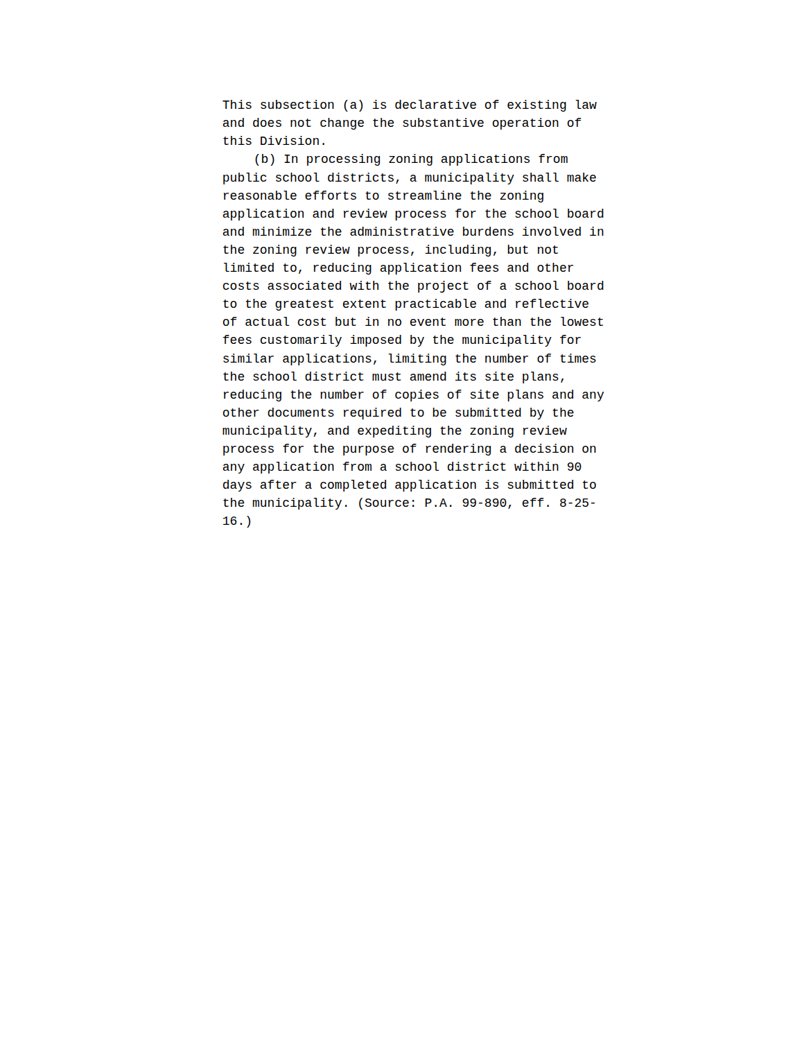This subsection (a) is declarative of existing law and does not change the substantive operation of this Division.
(b) In processing zoning applications from public school districts, a municipality shall make reasonable efforts to streamline the zoning application and review process for the school board and minimize the administrative burdens involved in the zoning review process, including, but not limited to, reducing application fees and other costs associated with the project of a school board to the greatest extent practicable and reflective of actual cost but in no event more than the lowest fees customarily imposed by the municipality for similar applications, limiting the number of times the school district must amend its site plans, reducing the number of copies of site plans and any other documents required to be submitted by the municipality, and expediting the zoning review process for the purpose of rendering a decision on any application from a school district within 90 days after a completed application is submitted to the municipality. (Source: P.A. 99-890, eff. 8-25-16.)